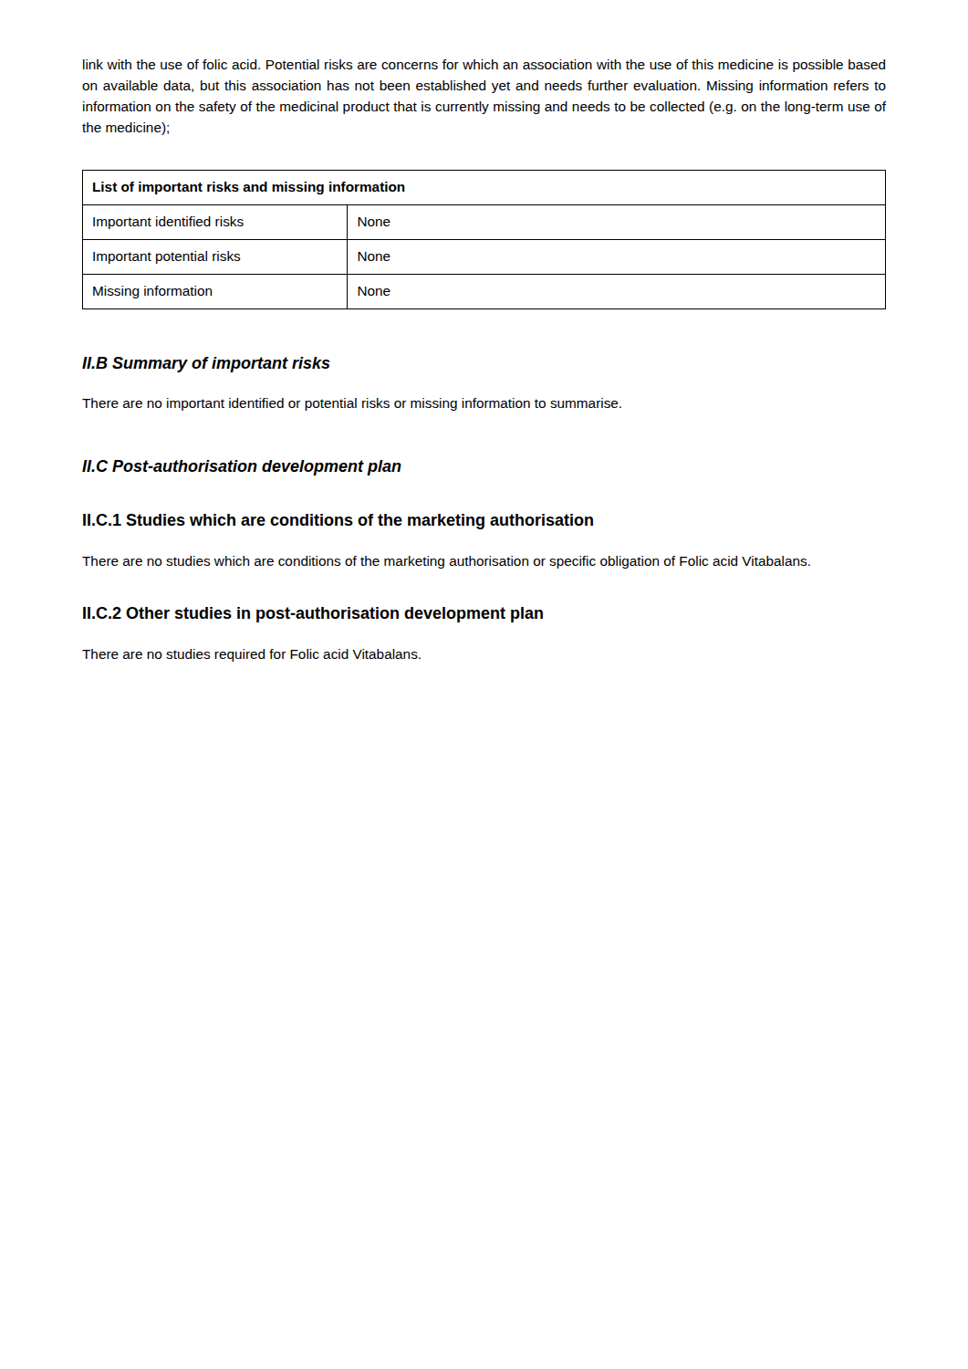link with the use of folic acid. Potential risks are concerns for which an association with the use of this medicine is possible based on available data, but this association has not been established yet and needs further evaluation. Missing information refers to information on the safety of the medicinal product that is currently missing and needs to be collected (e.g. on the long-term use of the medicine);
| List of important risks and missing information |
| --- |
| Important identified risks | None |
| Important potential risks | None |
| Missing information | None |
II.B Summary of important risks
There are no important identified or potential risks or missing information to summarise.
II.C Post-authorisation development plan
II.C.1 Studies which are conditions of the marketing authorisation
There are no studies which are conditions of the marketing authorisation or specific obligation of Folic acid Vitabalans.
II.C.2 Other studies in post-authorisation development plan
There are no studies required for Folic acid Vitabalans.